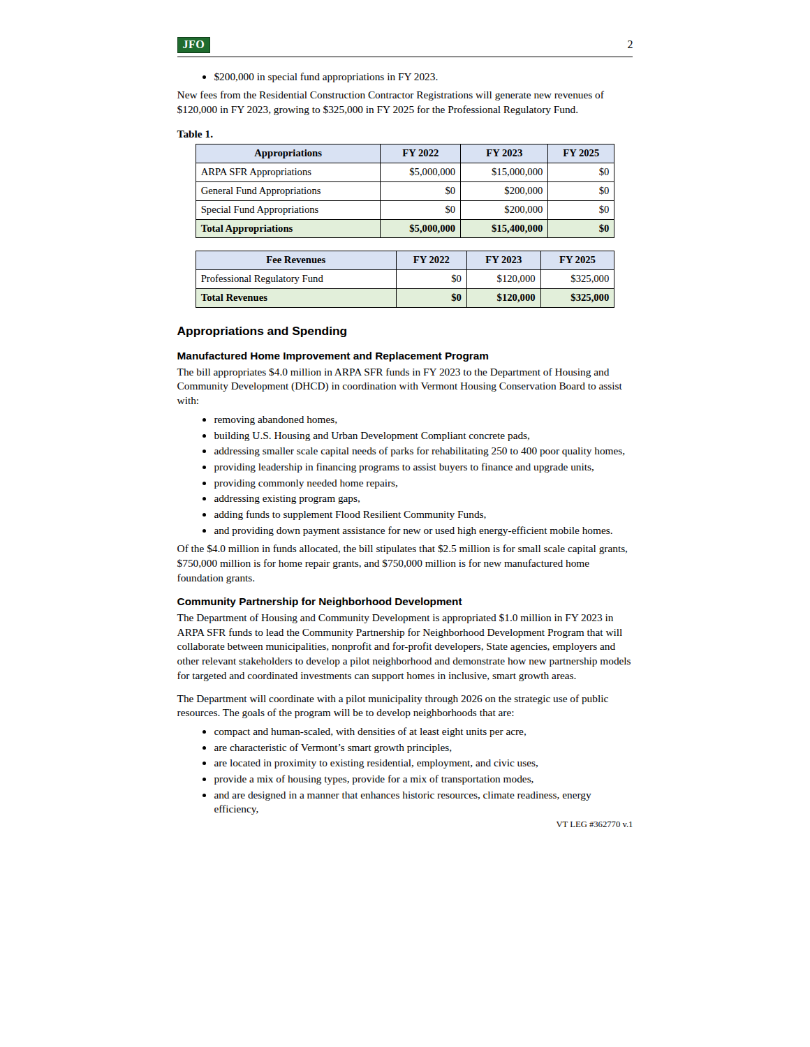JFO 2
$200,000 in special fund appropriations in FY 2023.
New fees from the Residential Construction Contractor Registrations will generate new revenues of $120,000 in FY 2023, growing to $325,000 in FY 2025 for the Professional Regulatory Fund.
Table 1.
| Appropriations | FY 2022 | FY 2023 | FY 2025 |
| --- | --- | --- | --- |
| ARPA SFR Appropriations | $5,000,000 | $15,000,000 | $0 |
| General Fund Appropriations | $0 | $200,000 | $0 |
| Special Fund Appropriations | $0 | $200,000 | $0 |
| Total Appropriations | $5,000,000 | $15,400,000 | $0 |
| Fee Revenues | FY 2022 | FY 2023 | FY 2025 |
| --- | --- | --- | --- |
| Professional Regulatory Fund | $0 | $120,000 | $325,000 |
| Total Revenues | $0 | $120,000 | $325,000 |
Appropriations and Spending
Manufactured Home Improvement and Replacement Program
The bill appropriates $4.0 million in ARPA SFR funds in FY 2023 to the Department of Housing and Community Development (DHCD) in coordination with Vermont Housing Conservation Board to assist with:
removing abandoned homes,
building U.S. Housing and Urban Development Compliant concrete pads,
addressing smaller scale capital needs of parks for rehabilitating 250 to 400 poor quality homes,
providing leadership in financing programs to assist buyers to finance and upgrade units,
providing commonly needed home repairs,
addressing existing program gaps,
adding funds to supplement Flood Resilient Community Funds,
and providing down payment assistance for new or used high energy-efficient mobile homes.
Of the $4.0 million in funds allocated, the bill stipulates that $2.5 million is for small scale capital grants, $750,000 million is for home repair grants, and $750,000 million is for new manufactured home foundation grants.
Community Partnership for Neighborhood Development
The Department of Housing and Community Development is appropriated $1.0 million in FY 2023 in ARPA SFR funds to lead the Community Partnership for Neighborhood Development Program that will collaborate between municipalities, nonprofit and for-profit developers, State agencies, employers and other relevant stakeholders to develop a pilot neighborhood and demonstrate how new partnership models for targeted and coordinated investments can support homes in inclusive, smart growth areas.
The Department will coordinate with a pilot municipality through 2026 on the strategic use of public resources. The goals of the program will be to develop neighborhoods that are:
compact and human-scaled, with densities of at least eight units per acre,
are characteristic of Vermont’s smart growth principles,
are located in proximity to existing residential, employment, and civic uses,
provide a mix of housing types, provide for a mix of transportation modes,
and are designed in a manner that enhances historic resources, climate readiness, energy efficiency,
VT LEG #362770 v.1